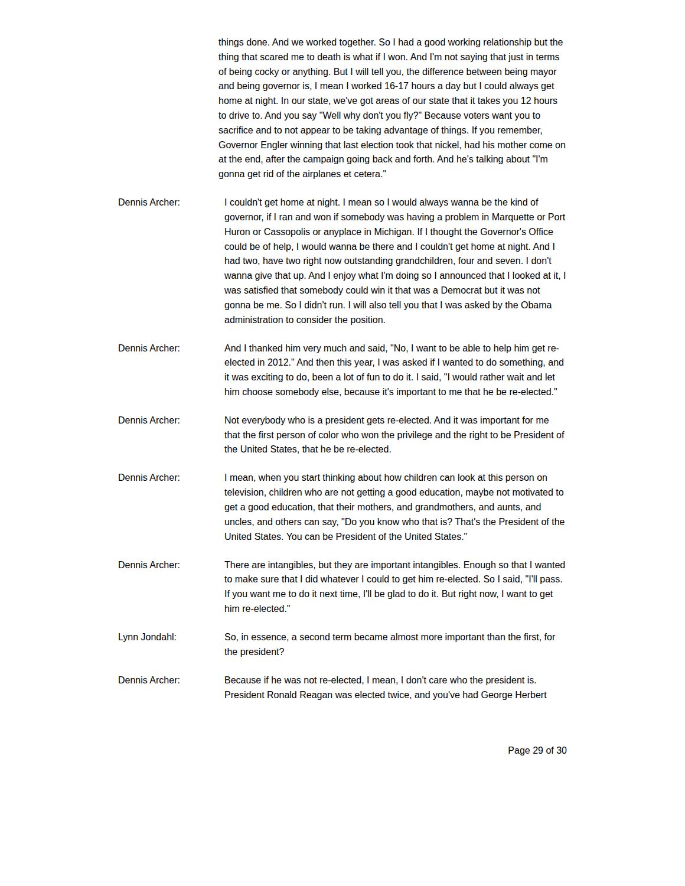things done. And we worked together. So I had a good working relationship but the thing that scared me to death is what if I won. And I'm not saying that just in terms of being cocky or anything. But I will tell you, the difference between being mayor and being governor is, I mean I worked 16-17 hours a day but I could always get home at night. In our state, we've got areas of our state that it takes you 12 hours to drive to. And you say "Well why don't you fly?" Because voters want you to sacrifice and to not appear to be taking advantage of things. If you remember, Governor Engler winning that last election took that nickel, had his mother come on at the end, after the campaign going back and forth. And he's talking about "I'm gonna get rid of the airplanes et cetera."
Dennis Archer:
I couldn't get home at night. I mean so I would always wanna be the kind of governor, if I ran and won if somebody was having a problem in Marquette or Port Huron or Cassopolis or anyplace in Michigan. If I thought the Governor's Office could be of help, I would wanna be there and I couldn't get home at night. And I had two, have two right now outstanding grandchildren, four and seven. I don't wanna give that up. And I enjoy what I'm doing so I announced that I looked at it, I was satisfied that somebody could win it that was a Democrat but it was not gonna be me. So I didn't run. I will also tell you that I was asked by the Obama administration to consider the position.
Dennis Archer:
And I thanked him very much and said, "No, I want to be able to help him get re-elected in 2012." And then this year, I was asked if I wanted to do something, and it was exciting to do, been a lot of fun to do it. I said, "I would rather wait and let him choose somebody else, because it's important to me that he be re-elected."
Dennis Archer:
Not everybody who is a president gets re-elected. And it was important for me that the first person of color who won the privilege and the right to be President of the United States, that he be re-elected.
Dennis Archer:
I mean, when you start thinking about how children can look at this person on television, children who are not getting a good education, maybe not motivated to get a good education, that their mothers, and grandmothers, and aunts, and uncles, and others can say, "Do you know who that is? That's the President of the United States. You can be President of the United States."
Dennis Archer:
There are intangibles, but they are important intangibles. Enough so that I wanted to make sure that I did whatever I could to get him re-elected. So I said, "I'll pass. If you want me to do it next time, I'll be glad to do it. But right now, I want to get him re-elected."
Lynn Jondahl:
So, in essence, a second term became almost more important than the first, for the president?
Dennis Archer:
Because if he was not re-elected, I mean, I don't care who the president is. President Ronald Reagan was elected twice, and you've had George Herbert
Page 29 of 30